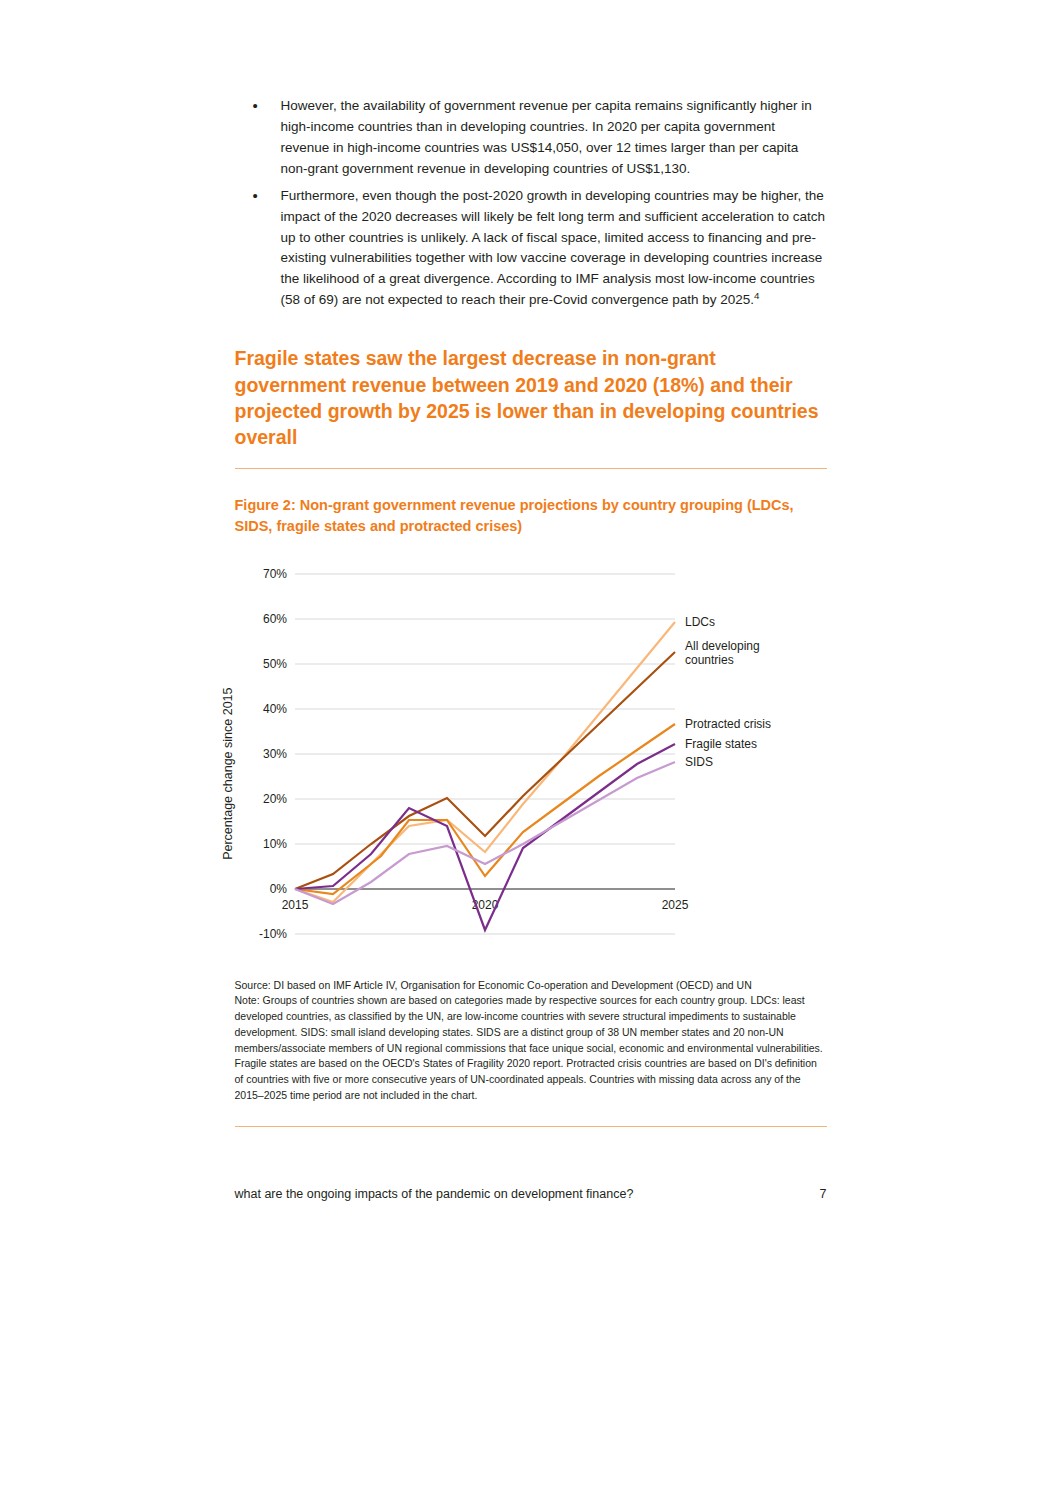However, the availability of government revenue per capita remains significantly higher in high-income countries than in developing countries. In 2020 per capita government revenue in high-income countries was US$14,050, over 12 times larger than per capita non-grant government revenue in developing countries of US$1,130.
Furthermore, even though the post-2020 growth in developing countries may be higher, the impact of the 2020 decreases will likely be felt long term and sufficient acceleration to catch up to other countries is unlikely. A lack of fiscal space, limited access to financing and pre-existing vulnerabilities together with low vaccine coverage in developing countries increase the likelihood of a great divergence. According to IMF analysis most low-income countries (58 of 69) are not expected to reach their pre-Covid convergence path by 2025.4
Fragile states saw the largest decrease in non-grant government revenue between 2019 and 2020 (18%) and their projected growth by 2025 is lower than in developing countries overall
Figure 2: Non-grant government revenue projections by country grouping (LDCs, SIDS, fragile states and protracted crises)
Percentage change since 2015
70% 60% 50% 40% 30% 20% 10% 0% -10% 2015 2020 2025 LDCs All developing countries Protracted crisis Fragile states SIDS
Source: DI based on IMF Article IV, Organisation for Economic Co-operation and Development (OECD) and UN
Note: Groups of countries shown are based on categories made by respective sources for each country group. LDCs: least developed countries, as classified by the UN, are low-income countries with severe structural impediments to sustainable development. SIDS: small island developing states. SIDS are a distinct group of 38 UN member states and 20 non-UN members/associate members of UN regional commissions that face unique social, economic and environmental vulnerabilities. Fragile states are based on the OECD's States of Fragility 2020 report. Protracted crisis countries are based on DI's definition of countries with five or more consecutive years of UN-coordinated appeals. Countries with missing data across any of the 2015–2025 time period are not included in the chart.
what are the ongoing impacts of the pandemic on development finance? 7